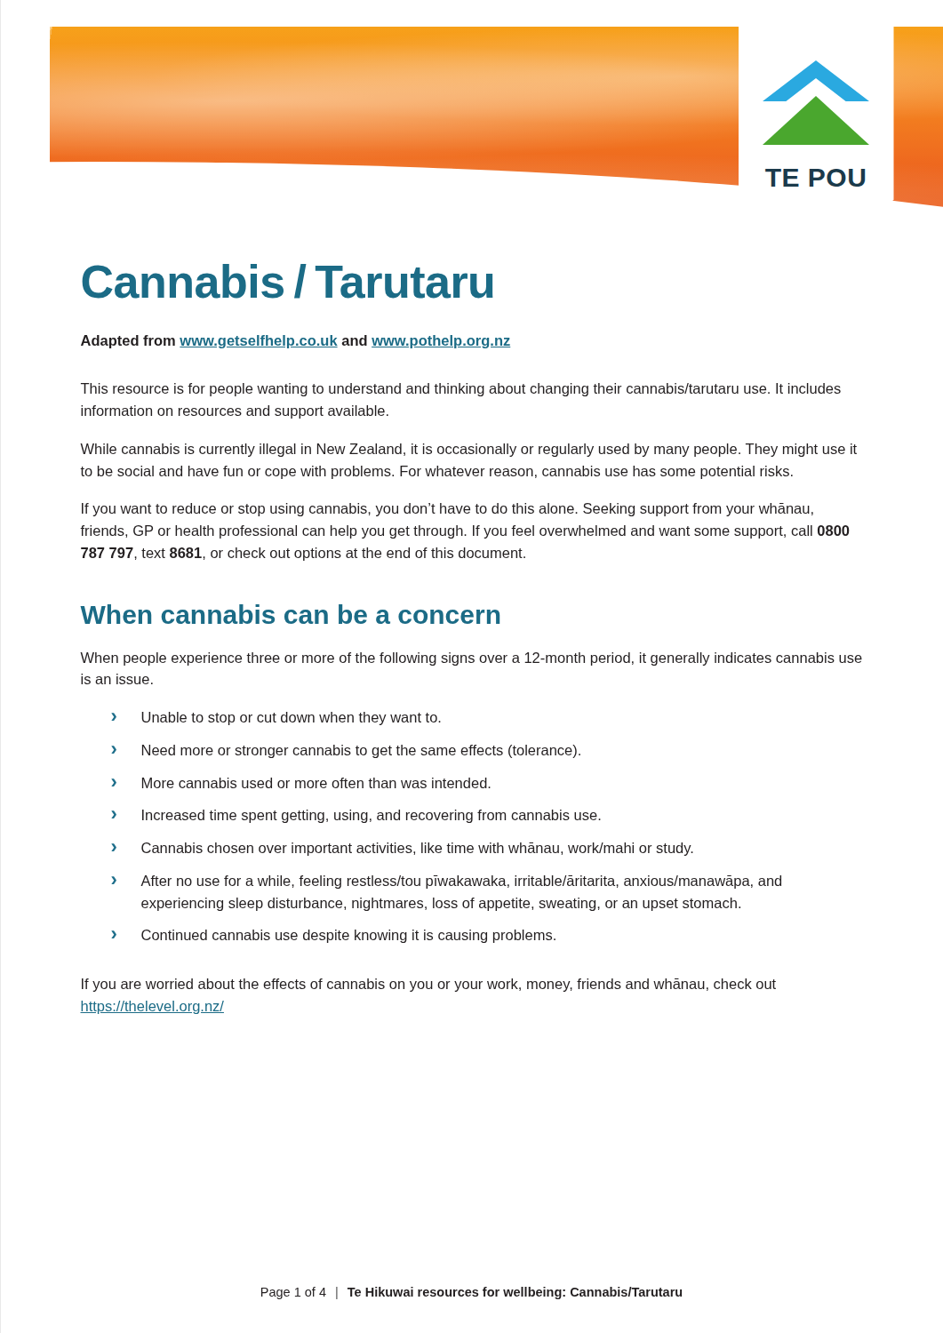TE POU
Cannabis / Tarutaru
Adapted from www.getselfhelp.co.uk and www.pothelp.org.nz
This resource is for people wanting to understand and thinking about changing their cannabis/tarutaru use. It includes information on resources and support available.
While cannabis is currently illegal in New Zealand, it is occasionally or regularly used by many people. They might use it to be social and have fun or cope with problems. For whatever reason, cannabis use has some potential risks.
If you want to reduce or stop using cannabis, you don’t have to do this alone. Seeking support from your whānau, friends, GP or health professional can help you get through. If you feel overwhelmed and want some support, call 0800 787 797, text 8681, or check out options at the end of this document.
When cannabis can be a concern
When people experience three or more of the following signs over a 12-month period, it generally indicates cannabis use is an issue.
Unable to stop or cut down when they want to.
Need more or stronger cannabis to get the same effects (tolerance).
More cannabis used or more often than was intended.
Increased time spent getting, using, and recovering from cannabis use.
Cannabis chosen over important activities, like time with whānau, work/mahi or study.
After no use for a while, feeling restless/tou pīwakawaka, irritable/āritarita, anxious/manawāpa, and experiencing sleep disturbance, nightmares, loss of appetite, sweating, or an upset stomach.
Continued cannabis use despite knowing it is causing problems.
If you are worried about the effects of cannabis on you or your work, money, friends and whānau, check out https://thelevel.org.nz/
Page 1 of 4 | Te Hikuwai resources for wellbeing: Cannabis/Tarutaru